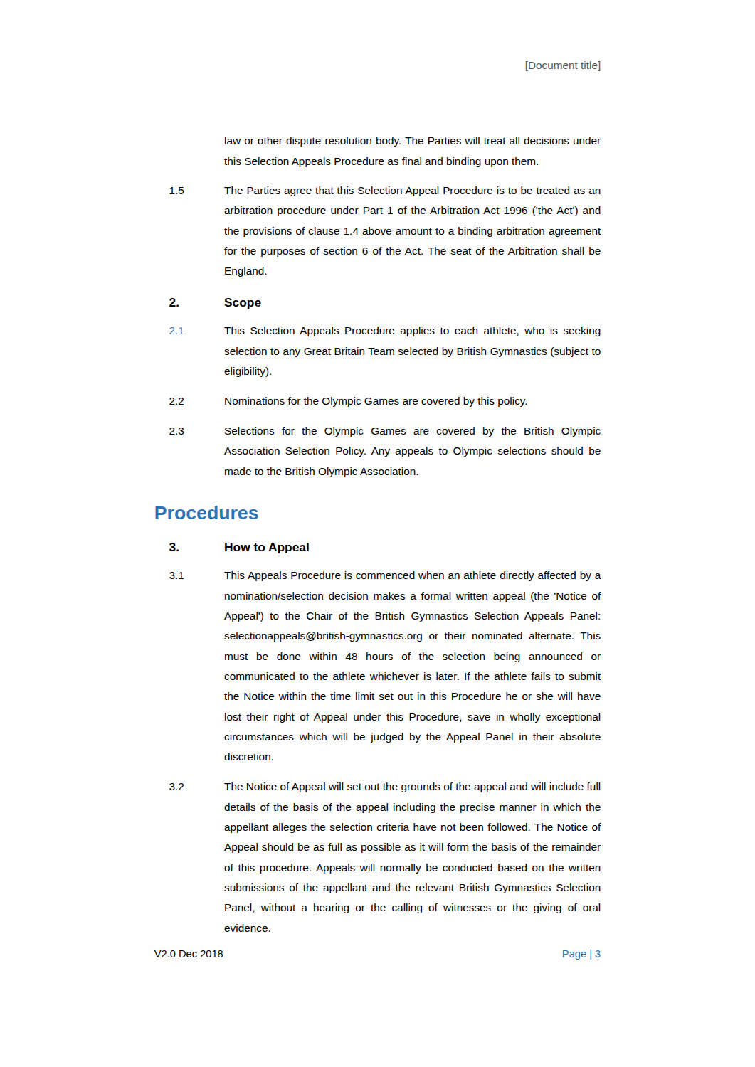[Document title]
law or other dispute resolution body. The Parties will treat all decisions under this Selection Appeals Procedure as final and binding upon them.
1.5
The Parties agree that this Selection Appeal Procedure is to be treated as an arbitration procedure under Part 1 of the Arbitration Act 1996 ('the Act') and the provisions of clause 1.4 above amount to a binding arbitration agreement for the purposes of section 6 of the Act. The seat of the Arbitration shall be England.
2. Scope
2.1
This Selection Appeals Procedure applies to each athlete, who is seeking selection to any Great Britain Team selected by British Gymnastics (subject to eligibility).
2.2
Nominations for the Olympic Games are covered by this policy.
2.3
Selections for the Olympic Games are covered by the British Olympic Association Selection Policy. Any appeals to Olympic selections should be made to the British Olympic Association.
Procedures
3. How to Appeal
3.1
This Appeals Procedure is commenced when an athlete directly affected by a nomination/selection decision makes a formal written appeal (the 'Notice of Appeal') to the Chair of the British Gymnastics Selection Appeals Panel: selectionappeals@british-gymnastics.org or their nominated alternate. This must be done within 48 hours of the selection being announced or communicated to the athlete whichever is later. If the athlete fails to submit the Notice within the time limit set out in this Procedure he or she will have lost their right of Appeal under this Procedure, save in wholly exceptional circumstances which will be judged by the Appeal Panel in their absolute discretion.
3.2
The Notice of Appeal will set out the grounds of the appeal and will include full details of the basis of the appeal including the precise manner in which the appellant alleges the selection criteria have not been followed. The Notice of Appeal should be as full as possible as it will form the basis of the remainder of this procedure. Appeals will normally be conducted based on the written submissions of the appellant and the relevant British Gymnastics Selection Panel, without a hearing or the calling of witnesses or the giving of oral evidence.
V2.0 Dec 2018
Page | 3